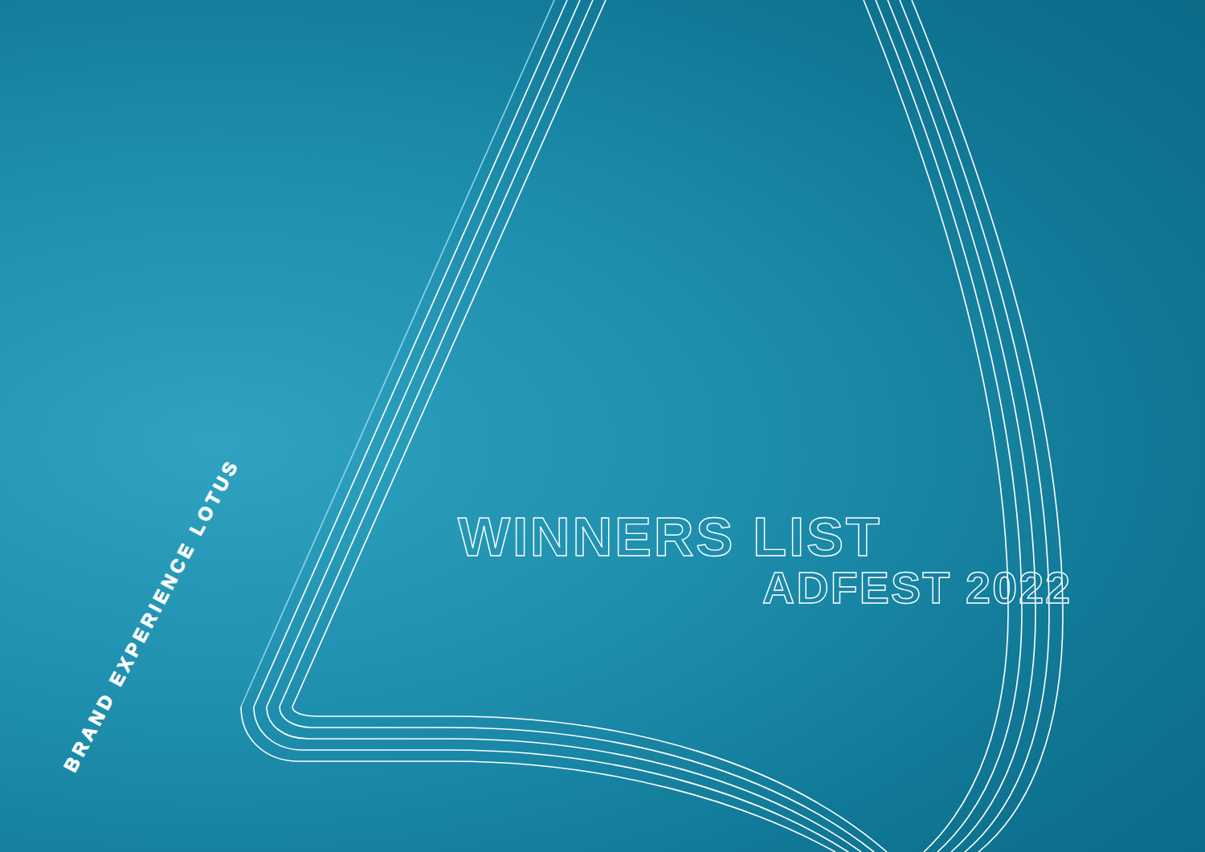Brand Experience Lotus
Winners List
ADFEST 2022
Brand Experience Lotus — Winners List — ADFEST 2022